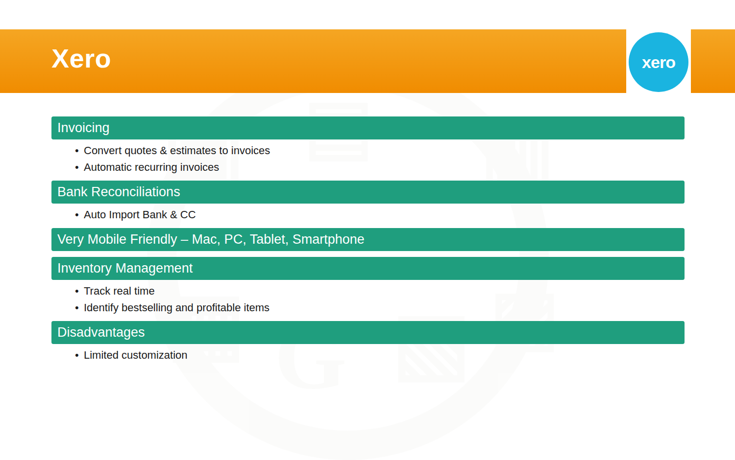▣
▤
▥
▦
G
▧
▨
Xero
xero
Invoicing
Convert quotes & estimates to invoices
Automatic recurring invoices
Bank Reconciliations
Auto Import Bank & CC
Very Mobile Friendly – Mac, PC, Tablet, Smartphone
Inventory Management
Track real time
Identify bestselling and profitable items
Disadvantages
Limited customization